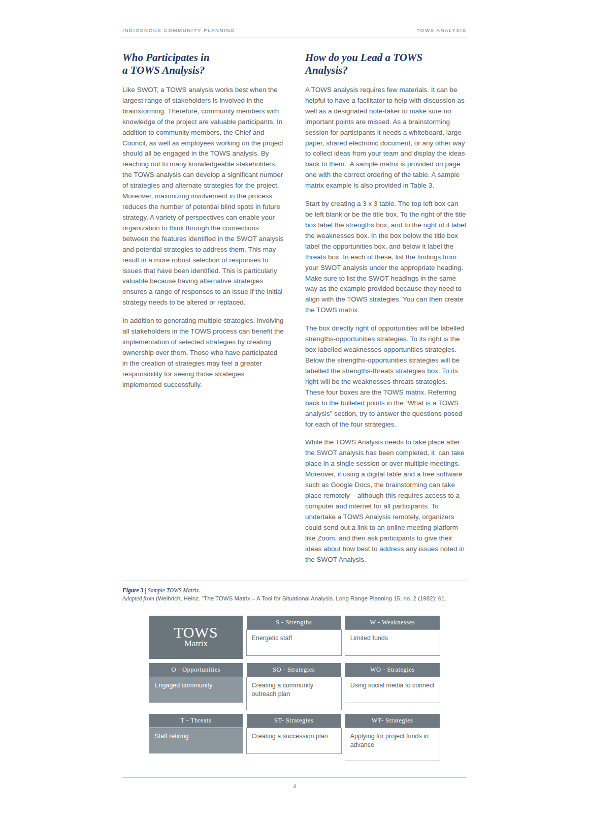Indigenous Community Planning
TOWS Analysis
Who Participates in
a TOWS Analysis?
Like SWOT, a TOWS analysis works best when the largest range of stakeholders is involved in the brainstorming. Therefore, community members with knowledge of the project are valuable participants. In addition to community members, the Chief and Council, as well as employees working on the project should all be engaged in the TOWS analysis. By reaching out to many knowledgeable stakeholders, the TOWS analysis can develop a significant number of strategies and alternate strategies for the project. Moreover, maximizing involvement in the process reduces the number of potential blind spots in future strategy. A variety of perspectives can enable your organization to think through the connections between the features identified in the SWOT analysis and potential strategies to address them. This may result in a more robust selection of responses to issues that have been identified. This is particularly valuable because having alternative strategies ensures a range of responses to an issue if the initial strategy needs to be altered or replaced.
In addition to generating multiple strategies, involving all stakeholders in the TOWS process can benefit the implementation of selected strategies by creating ownership over them. Those who have participated in the creation of strategies may feel a greater responsibility for seeing those strategies implemented successfully.
How do you Lead a TOWS Analysis?
A TOWS analysis requires few materials. It can be helpful to have a facilitator to help with discussion as well as a designated note-taker to make sure no important points are missed. As a brainstorming session for participants it needs a whiteboard, large paper, shared electronic document, or any other way to collect ideas from your team and display the ideas back to them. A sample matrix is provided on page one with the correct ordering of the table. A sample matrix example is also provided in Table 3.
Start by creating a 3 x 3 table. The top left box can be left blank or be the title box. To the right of the title box label the strengths box, and to the right of it label the weaknesses box. In the box below the title box label the opportunities box, and below it label the threats box. In each of these, list the findings from your SWOT analysis under the appropriate heading. Make sure to list the SWOT headings in the same way as the example provided because they need to align with the TOWS strategies. You can then create the TOWS matrix.
The box directly right of opportunities will be labelled strengths-opportunities strategies. To its right is the box labelled weaknesses-opportunities strategies. Below the strengths-opportunities strategies will be labelled the strengths-threats strategies box. To its right will be the weaknesses-threats strategies. These four boxes are the TOWS matrix. Referring back to the bulleted points in the “What is a TOWS analysis” section, try to answer the questions posed for each of the four strategies.
While the TOWS Analysis needs to take place after the SWOT analysis has been completed, it can take place in a single session or over multiple meetings. Moreover, if using a digital table and a free software such as Google Docs, the brainstorming can take place remotely – although this requires access to a computer and internet for all participants. To undertake a TOWS Analysis remotely, organizers could send out a link to an online meeting platform like Zoom, and then ask participants to give their ideas about how best to address any issues noted in the SWOT Analysis.
Figure 3 | Sample TOWS Matrix.
Adapted from (Weihrich, Heinz. “The TOWS Matrix – A Tool for Situational Analysis. Long Range Planning 15, no. 2 (1982): 61.
| TOWS Matrix | S - Strengths Energetic staff | W - Weaknesses Limited funds |
| O - Opportunities Engaged community | SO - Strategies Creating a community outreach plan | WO - Strategies Using social media to connect |
| T - Threats Staff retiring | ST- Strategies Creating a succession plan | WT- Strategies Applying for project funds in advance |
3